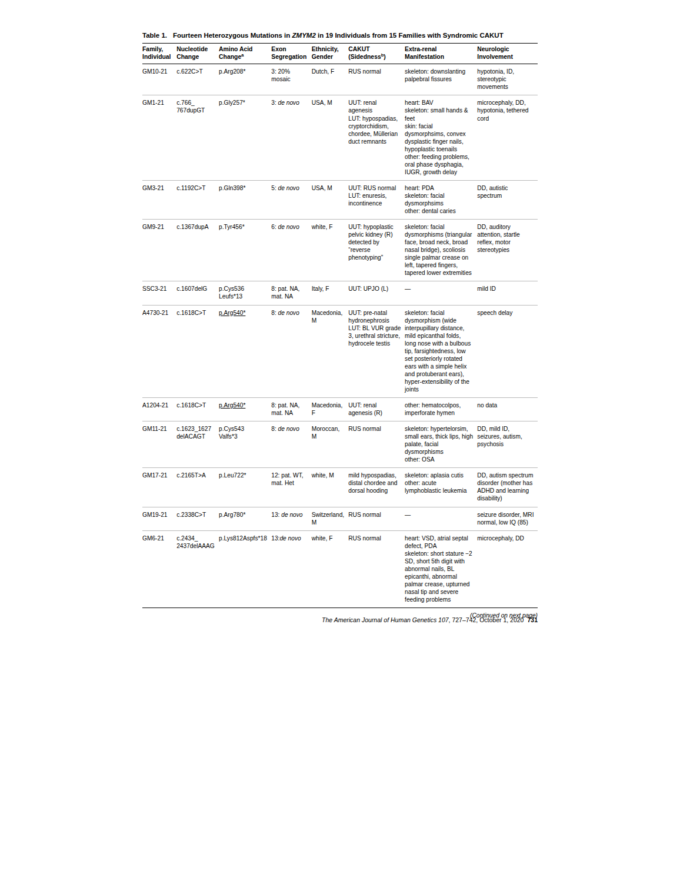Table 1. Fourteen Heterozygous Mutations in ZMYM2 in 19 Individuals from 15 Families with Syndromic CAKUT
| Family, Individual | Nucleotide Change | Amino Acid Change a | Exon Segregation | Ethnicity, Gender | CAKUT (Sidedness b ) | Extra-renal Manifestation | Neurologic Involvement |
| --- | --- | --- | --- | --- | --- | --- | --- |
| GM10-21 | c.622C>T | p.Arg208* | 3: 20% mosaic | Dutch, F | RUS normal | skeleton: downslanting palpebral fissures | hypotonia, ID, stereotypic movements |
| GM1-21 | c.766_ 767dupGT | p.Gly257* | 3: de novo | USA, M | UUT: renal agenesis LUT: hypospadias, cryptorchidism, chordee, Müllerian duct remnants | heart: BAV skeleton: small hands & feet skin: facial dysmorphsims, convex dysplastic finger nails, hypoplastic toenails other: feeding problems, oral phase dysphagia, IUGR, growth delay | microcephaly, DD, hypotonia, tethered cord |
| GM3-21 | c.1192C>T | p.Gln398* | 5: de novo | USA, M | UUT: RUS normal LUT: enuresis, incontinence | heart: PDA skeleton: facial dysmorphsims other: dental caries | DD, autistic spectrum |
| GM9-21 | c.1367dupA | p.Tyr456* | 6: de novo | white, F | UUT: hypoplastic pelvic kidney (R) detected by “reverse phenotyping” | skeleton: facial dysmorphisms (triangular face, broad neck, broad nasal bridge), scoliosis single palmar crease on left, tapered fingers, tapered lower extremities | DD, auditory attention, startle reflex, motor stereotypies |
| SSC3-21 | c.1607delG | p.Cys536 Leufs*13 | 8: pat. NA, mat. NA | Italy, F | UUT: UPJO (L) | — | mild ID |
| A4730-21 | c.1618C>T | p.Arg540* | 8: de novo | Macedonia, M | UUT: pre-natal hydronephrosis LUT: BL VUR grade 3, urethral stricture, hydrocele testis | skeleton: facial dysmorphism (wide interpupillary distance, mild epicanthal folds, long nose with a bulbous tip, farsightedness, low set posteriorly rotated ears with a simple helix and protuberant ears), hyper-extensibility of the joints | speech delay |
| A1204-21 | c.1618C>T | p.Arg540* | 8: pat. NA, mat. NA | Macedonia, F | UUT: renal agenesis (R) | other: hematocolpos, imperforate hymen | no data |
| GM11-21 | c.1623_1627 delACAGT | p.Cys543 Valfs*3 | 8: de novo | Moroccan, M | RUS normal | skeleton: hypertelorsim, small ears, thick lips, high palate, facial dysmorphisms other: OSA | DD, mild ID, seizures, autism, psychosis |
| GM17-21 | c.2165T>A | p.Leu722* | 12: pat. WT, mat. Het | white, M | mild hypospadias, distal chordee and dorsal hooding | skeleton: aplasia cutis other: acute lymphoblastic leukemia | DD, autism spectrum disorder (mother has ADHD and learning disability) |
| GM19-21 | c.2338C>T | p.Arg780* | 13: de novo | Switzerland, M | RUS normal | — | seizure disorder, MRI normal, low IQ (85) |
| GM6-21 | c.2434_ 2437delAAAG | p.Lys812Aspfs*18 | 13: de novo | white, F | RUS normal | heart: VSD, atrial septal defect, PDA skeleton: short stature −2 SD, short 5th digit with abnormal nails, BL epicanthi, abnormal palmar crease, upturned nasal tip and severe feeding problems | microcephaly, DD |
(Continued on next page)
The American Journal of Human Genetics 107, 727–742, October 1, 2020731